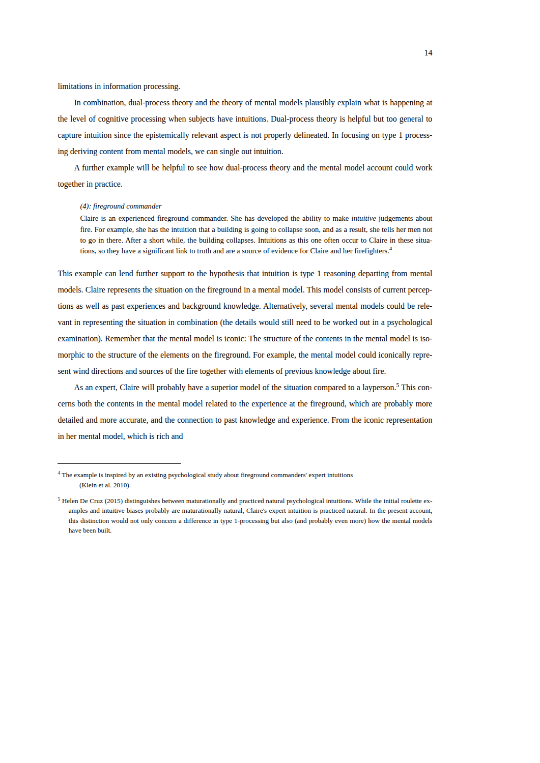14
limitations in information processing.
In combination, dual-process theory and the theory of mental models plausibly explain what is happening at the level of cognitive processing when subjects have intuitions. Dual-process theory is helpful but too general to capture intuition since the epistemically relevant aspect is not properly delineated. In focusing on type 1 processing deriving content from mental models, we can single out intuition.
A further example will be helpful to see how dual-process theory and the mental model account could work together in practice.
(4): fireground commander
Claire is an experienced fireground commander. She has developed the ability to make intuitive judgements about fire. For example, she has the intuition that a building is going to collapse soon, and as a result, she tells her men not to go in there. After a short while, the building collapses. Intuitions as this one often occur to Claire in these situations, so they have a significant link to truth and are a source of evidence for Claire and her firefighters.4
This example can lend further support to the hypothesis that intuition is type 1 reasoning departing from mental models. Claire represents the situation on the fireground in a mental model. This model consists of current perceptions as well as past experiences and background knowledge. Alternatively, several mental models could be relevant in representing the situation in combination (the details would still need to be worked out in a psychological examination). Remember that the mental model is iconic: The structure of the contents in the mental model is isomorphic to the structure of the elements on the fireground. For example, the mental model could iconically represent wind directions and sources of the fire together with elements of previous knowledge about fire.
As an expert, Claire will probably have a superior model of the situation compared to a layperson.5 This concerns both the contents in the mental model related to the experience at the fireground, which are probably more detailed and more accurate, and the connection to past knowledge and experience. From the iconic representation in her mental model, which is rich and
4 The example is inspired by an existing psychological study about fireground commanders' expert intuitions (Klein et al. 2010).
5 Helen De Cruz (2015) distinguishes between maturationally and practiced natural psychological intuitions. While the initial roulette examples and intuitive biases probably are maturationally natural, Claire's expert intuition is practiced natural. In the present account, this distinction would not only concern a difference in type 1-processing but also (and probably even more) how the mental models have been built.